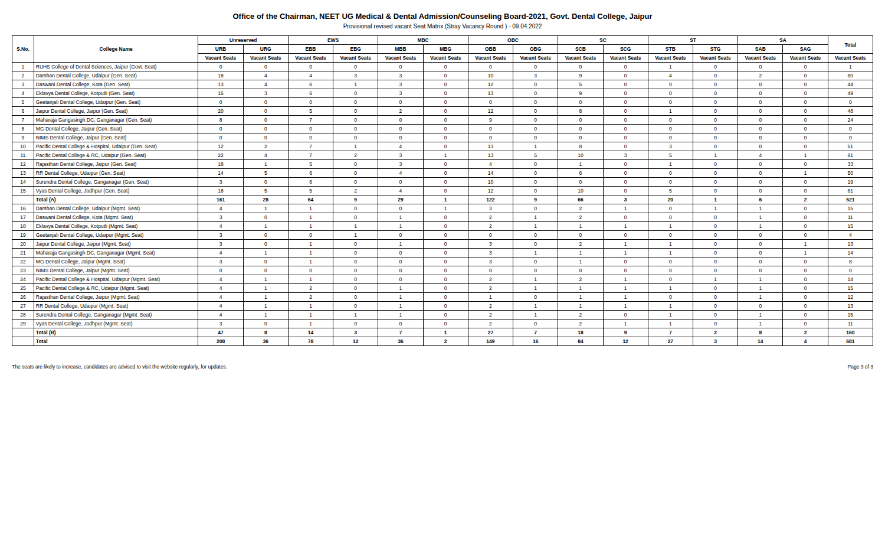Office of the Chairman, NEET UG Medical & Dental Admission/Counseling Board-2021, Govt. Dental College, Jaipur
Provisional revised vacant Seat Matrix (Stray Vacancy Round ) - 09.04.2022
| S.No. | College Name | Unreserved | EWS | MBC | OBC | SC | ST | SA | Total |
| --- | --- | --- | --- | --- | --- | --- | --- | --- | --- |
| URB | URG | EBB | EBG | MBB | MBG | OBB | OBG | SCB | SCG | STB | STG | SAB | SAG |
| Vacant Seats | Vacant Seats | Vacant Seats | Vacant Seats | Vacant Seats | Vacant Seats | Vacant Seats | Vacant Seats | Vacant Seats | Vacant Seats | Vacant Seats | Vacant Seats | Vacant Seats | Vacant Seats | Vacant Seats |
| 1 | RUHS College of Dental Sciences, Jaipur (Govt. Seat) | 0 | 0 | 0 | 0 | 0 | 0 | 0 | 0 | 0 | 0 | 1 | 0 | 0 | 0 | 1 |
| 2 | Darshan Dental College, Udaipur (Gen. Seat) | 18 | 4 | 4 | 3 | 3 | 0 | 10 | 3 | 9 | 0 | 4 | 0 | 2 | 0 | 60 |
| 3 | Daswani Dental College, Kota (Gen. Seat) | 13 | 4 | 6 | 1 | 3 | 0 | 12 | 0 | 5 | 0 | 0 | 0 | 0 | 0 | 44 |
| 4 | Eklavya Dental College, Kotputli (Gen. Seat) | 15 | 3 | 6 | 0 | 3 | 0 | 13 | 0 | 9 | 0 | 0 | 0 | 0 | 0 | 49 |
| 5 | Geetanjali Dental College, Udaipur (Gen. Seat) | 0 | 0 | 0 | 0 | 0 | 0 | 0 | 0 | 0 | 0 | 0 | 0 | 0 | 0 | 0 |
| 6 | Jaipur Dental College, Jaipur (Gen. Seat) | 20 | 0 | 5 | 0 | 2 | 0 | 12 | 0 | 8 | 0 | 1 | 0 | 0 | 0 | 48 |
| 7 | Maharaja Gangasingh DC, Ganganagar (Gen. Seat) | 8 | 0 | 7 | 0 | 0 | 0 | 9 | 0 | 0 | 0 | 0 | 0 | 0 | 0 | 24 |
| 8 | MG Dental College, Jaipur (Gen. Seat) | 0 | 0 | 0 | 0 | 0 | 0 | 0 | 0 | 0 | 0 | 0 | 0 | 0 | 0 | 0 |
| 9 | NIMS Dental College, Jaipur (Gen. Seat) | 0 | 0 | 0 | 0 | 0 | 0 | 0 | 0 | 0 | 0 | 0 | 0 | 0 | 0 | 0 |
| 10 | Pacific Dental College & Hospital, Udaipur (Gen. Seat) | 12 | 2 | 7 | 1 | 4 | 0 | 13 | 1 | 8 | 0 | 3 | 0 | 0 | 0 | 51 |
| 11 | Pacific Dental College & RC, Udaipur (Gen. Seat) | 22 | 4 | 7 | 2 | 3 | 1 | 13 | 5 | 10 | 3 | 5 | 1 | 4 | 1 | 81 |
| 12 | Rajasthan Dental College, Jaipur (Gen. Seat) | 18 | 1 | 5 | 0 | 3 | 0 | 4 | 0 | 1 | 0 | 1 | 0 | 0 | 0 | 33 |
| 13 | RR Dental College, Udaipur (Gen. Seat) | 14 | 5 | 6 | 0 | 4 | 0 | 14 | 0 | 6 | 0 | 0 | 0 | 0 | 1 | 50 |
| 14 | Surendra Dental College, Ganganagar (Gen. Seat) | 3 | 0 | 6 | 0 | 0 | 0 | 10 | 0 | 0 | 0 | 0 | 0 | 0 | 0 | 19 |
| 15 | Vyas Dental College, Jodhpur (Gen. Seat) | 18 | 5 | 5 | 2 | 4 | 0 | 12 | 0 | 10 | 0 | 5 | 0 | 0 | 0 | 61 |
| | Total (A) | 161 | 28 | 64 | 9 | 29 | 1 | 122 | 9 | 66 | 3 | 20 | 1 | 6 | 2 | 521 |
| 16 | Darshan Dental College, Udaipur (Mgmt. Seat) | 4 | 1 | 1 | 0 | 0 | 1 | 3 | 0 | 2 | 1 | 0 | 1 | 1 | 0 | 15 |
| 17 | Daswani Dental College, Kota (Mgmt. Seat) | 3 | 0 | 1 | 0 | 1 | 0 | 2 | 1 | 2 | 0 | 0 | 0 | 1 | 0 | 11 |
| 18 | Eklavya Dental College, Kotputli (Mgmt. Seat) | 4 | 1 | 1 | 1 | 1 | 0 | 2 | 1 | 1 | 1 | 1 | 0 | 1 | 0 | 15 |
| 19 | Geetanjali Dental College, Udaipur (Mgmt. Seat) | 3 | 0 | 0 | 1 | 0 | 0 | 0 | 0 | 0 | 0 | 0 | 0 | 0 | 0 | 4 |
| 20 | Jaipur Dental College, Jaipur (Mgmt. Seat) | 3 | 0 | 1 | 0 | 1 | 0 | 3 | 0 | 2 | 1 | 1 | 0 | 0 | 1 | 13 |
| 21 | Maharaja Gangasingh DC, Ganganagar (Mgmt. Seat) | 4 | 1 | 1 | 0 | 0 | 0 | 3 | 1 | 1 | 1 | 1 | 0 | 0 | 1 | 14 |
| 22 | MG Dental College, Jaipur (Mgmt. Seat) | 3 | 0 | 1 | 0 | 0 | 0 | 3 | 0 | 1 | 0 | 0 | 0 | 0 | 0 | 8 |
| 23 | NIMS Dental College, Jaipur (Mgmt. Seat) | 0 | 0 | 0 | 0 | 0 | 0 | 0 | 0 | 0 | 0 | 0 | 0 | 0 | 0 | 0 |
| 24 | Pacific Dental College & Hospital, Udaipur (Mgmt. Seat) | 4 | 1 | 1 | 0 | 0 | 0 | 2 | 1 | 2 | 1 | 0 | 1 | 1 | 0 | 14 |
| 25 | Pacific Dental College & RC, Udaipur (Mgmt. Seat) | 4 | 1 | 2 | 0 | 1 | 0 | 2 | 1 | 1 | 1 | 1 | 0 | 1 | 0 | 15 |
| 26 | Rajasthan Dental College, Jaipur (Mgmt. Seat) | 4 | 1 | 2 | 0 | 1 | 0 | 1 | 0 | 1 | 1 | 0 | 0 | 1 | 0 | 12 |
| 27 | RR Dental College, Udaipur (Mgmt. Seat) | 4 | 1 | 1 | 0 | 1 | 0 | 2 | 1 | 1 | 1 | 1 | 0 | 0 | 0 | 13 |
| 28 | Surendra Dental College, Ganganagar (Mgmt. Seat) | 4 | 1 | 1 | 1 | 1 | 0 | 2 | 1 | 2 | 0 | 1 | 0 | 1 | 0 | 15 |
| 29 | Vyas Dental College, Jodhpur (Mgmt. Seat) | 3 | 0 | 1 | 0 | 0 | 0 | 2 | 0 | 2 | 1 | 1 | 0 | 1 | 0 | 11 |
| | Total (B) | 47 | 8 | 14 | 3 | 7 | 1 | 27 | 7 | 18 | 9 | 7 | 2 | 8 | 2 | 160 |
| | Total | 208 | 36 | 78 | 12 | 36 | 2 | 149 | 16 | 84 | 12 | 27 | 3 | 14 | 4 | 681 |
The seats are likely to increase, candidates are advised to visit the website regularly, for updates. Page 3 of 3